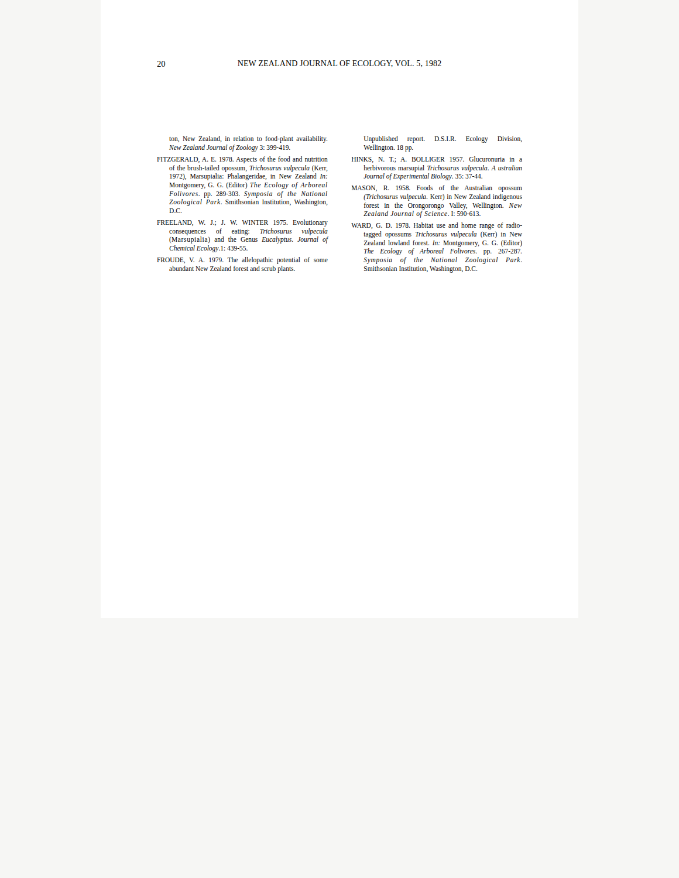20
NEW ZEALAND JOURNAL OF ECOLOGY, VOL. 5, 1982
ton, New Zealand, in relation to food-plant availability. New Zealand Journal of Zoology 3: 399-419.
FITZGERALD, A. E. 1978. Aspects of the food and nutrition of the brush-tailed opossum, Trichosurus vulpecula (Kerr, 1972), Marsupialia: Phalangeridae, in New Zealand In: Montgomery, G. G. (Editor) The Ecology of Arboreal Folivores. pp. 289-303. Symposia of the National Zoological Park. Smithsonian Institution, Washington, D.C.
FREELAND, W. J.; J. W. WINTER 1975. Evolutionary consequences of eating: Trichosurus vulpecula (Marsupialia) and the Genus Eucalyptus. Journal of Chemical Ecology.1: 439-55.
FROUDE, V. A. 1979. The allelopathic potential of some abundant New Zealand forest and scrub plants.
Unpublished report. D.S.I.R. Ecology Division, Wellington. 18 pp.
HINKS, N. T.; A. BOLLIGER 1957. Glucuronuria in a herbivorous marsupial Trichosurus vulpecula. A ustralian Journal of Experimental Biology. 35: 37-44.
MASON, R. 1958. Foods of the Australian opossum (Trichosurus vulpecula. Kerr) in New Zealand indigenous forest in the Orongorongo Valley, Wellington. New Zealand Journal of Science. I: 590-613.
WARD, G. D. 1978. Habitat use and home range of radio-tagged opossums Trichosurus vulpecula (Kerr) in New Zealand lowland forest. In: Montgomery, G. G. (Editor) The Ecology of Arboreal Folivores. pp. 267-287. Symposia of the National Zoological Park. Smithsonian Institution, Washington, D.C.